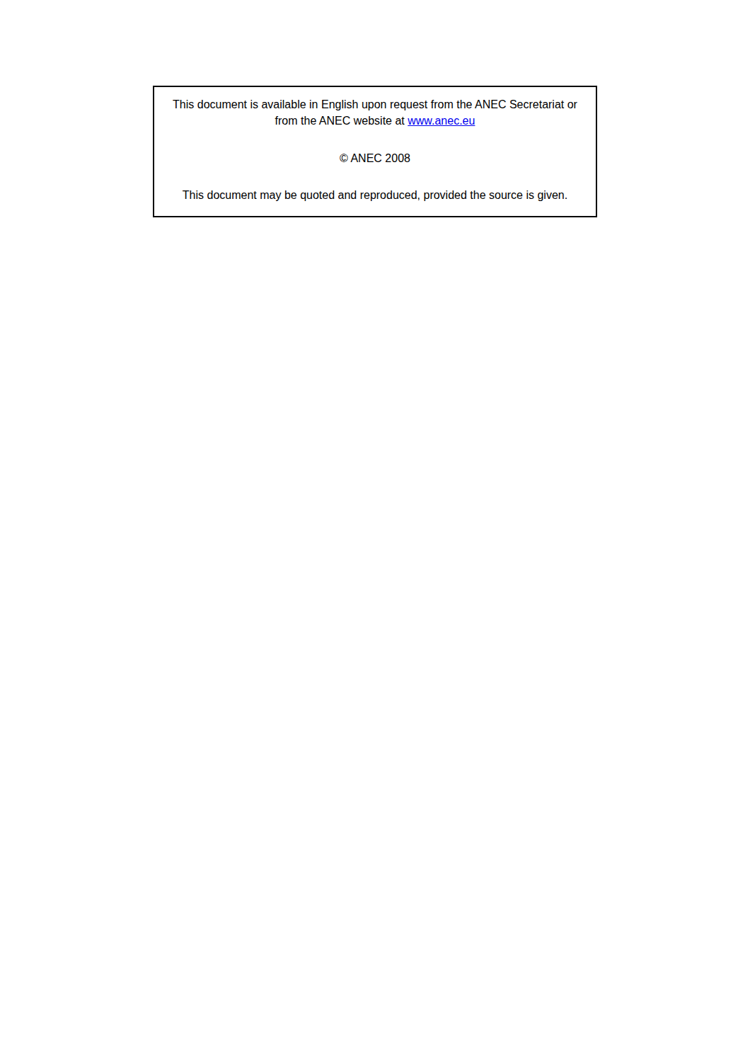This document is available in English upon request from the ANEC Secretariat or from the ANEC website at www.anec.eu
© ANEC 2008
This document may be quoted and reproduced, provided the source is given.